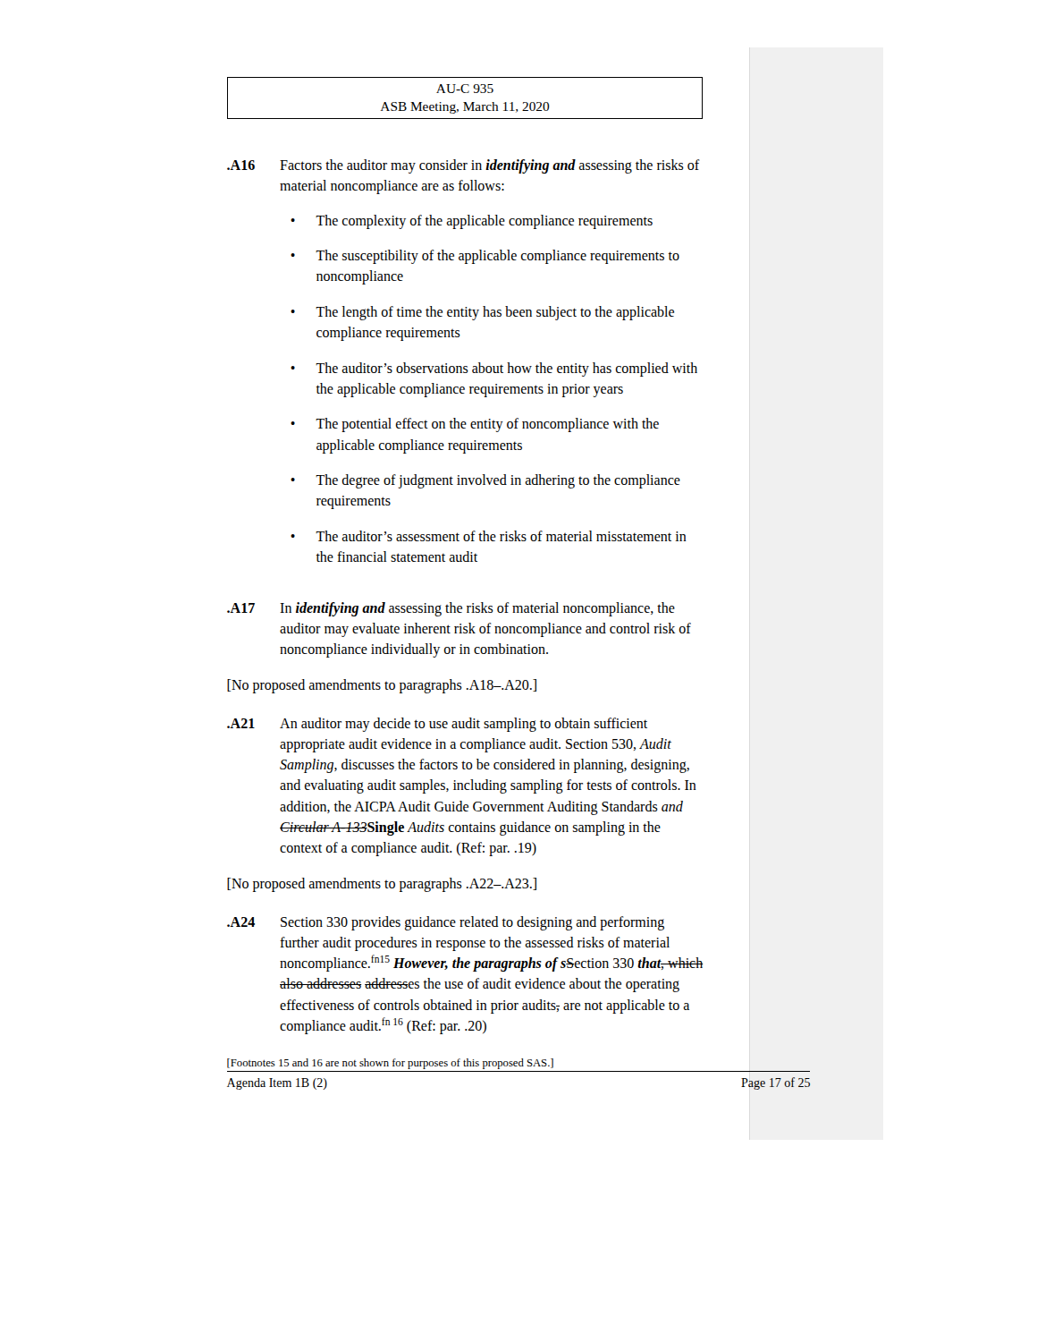AU-C 935
ASB Meeting, March 11, 2020
.A16
Factors the auditor may consider in identifying and assessing the risks of material noncompliance are as follows:
The complexity of the applicable compliance requirements
The susceptibility of the applicable compliance requirements to noncompliance
The length of time the entity has been subject to the applicable compliance requirements
The auditor’s observations about how the entity has complied with the applicable compliance requirements in prior years
The potential effect on the entity of noncompliance with the applicable compliance requirements
The degree of judgment involved in adhering to the compliance requirements
The auditor’s assessment of the risks of material misstatement in the financial statement audit
.A17
In identifying and assessing the risks of material noncompliance, the auditor may evaluate inherent risk of noncompliance and control risk of noncompliance individually or in combination.
[No proposed amendments to paragraphs .A18–.A20.]
.A21
An auditor may decide to use audit sampling to obtain sufficient appropriate audit evidence in a compliance audit. Section 530, Audit Sampling, discusses the factors to be considered in planning, designing, and evaluating audit samples, including sampling for tests of controls. In addition, the AICPA Audit Guide Government Auditing Standards and Circular A-133Single Audits contains guidance on sampling in the context of a compliance audit. (Ref: par. .19)
[No proposed amendments to paragraphs .A22–.A23.]
.A24
Section 330 provides guidance related to designing and performing further audit procedures in response to the assessed risks of material noncompliance.fn15 However, the paragraphs of s Section 330 that, which also addresses addresses the use of audit evidence about the operating effectiveness of controls obtained in prior audits, are not applicable to a compliance audit.fn 16 (Ref: par. .20)
[Footnotes 15 and 16 are not shown for purposes of this proposed SAS.]
Agenda Item 1B (2)
Page 17 of 25